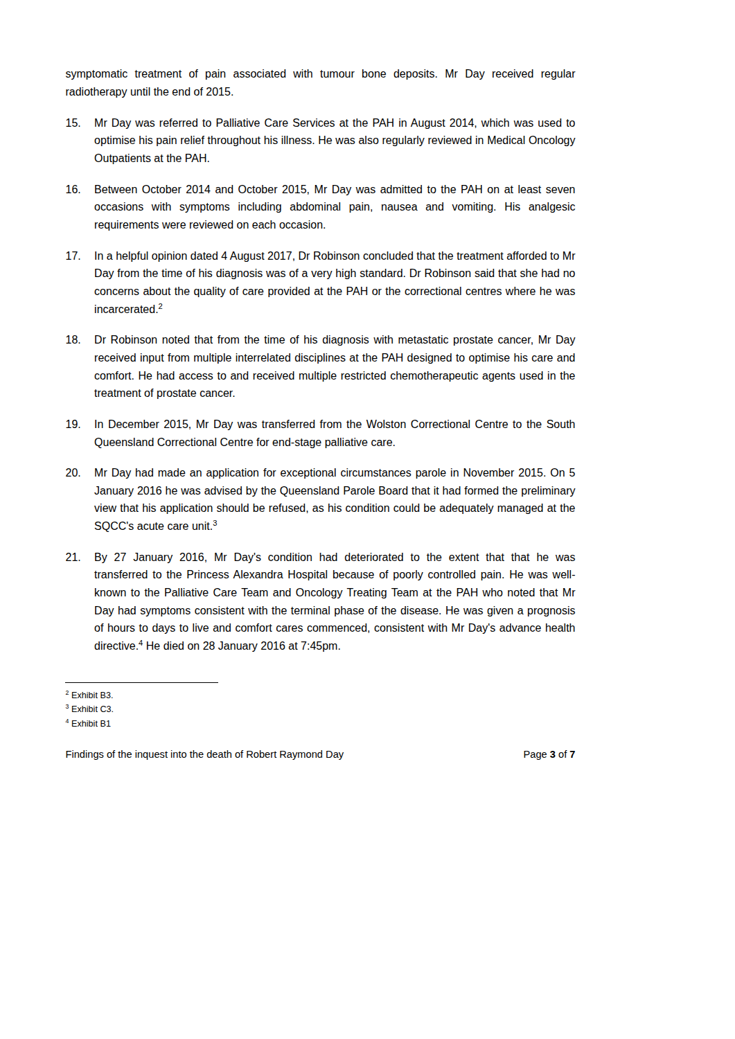symptomatic treatment of pain associated with tumour bone deposits. Mr Day received regular radiotherapy until the end of 2015.
Mr Day was referred to Palliative Care Services at the PAH in August 2014, which was used to optimise his pain relief throughout his illness. He was also regularly reviewed in Medical Oncology Outpatients at the PAH.
Between October 2014 and October 2015, Mr Day was admitted to the PAH on at least seven occasions with symptoms including abdominal pain, nausea and vomiting. His analgesic requirements were reviewed on each occasion.
In a helpful opinion dated 4 August 2017, Dr Robinson concluded that the treatment afforded to Mr Day from the time of his diagnosis was of a very high standard. Dr Robinson said that she had no concerns about the quality of care provided at the PAH or the correctional centres where he was incarcerated.2
Dr Robinson noted that from the time of his diagnosis with metastatic prostate cancer, Mr Day received input from multiple interrelated disciplines at the PAH designed to optimise his care and comfort. He had access to and received multiple restricted chemotherapeutic agents used in the treatment of prostate cancer.
In December 2015, Mr Day was transferred from the Wolston Correctional Centre to the South Queensland Correctional Centre for end-stage palliative care.
Mr Day had made an application for exceptional circumstances parole in November 2015. On 5 January 2016 he was advised by the Queensland Parole Board that it had formed the preliminary view that his application should be refused, as his condition could be adequately managed at the SQCC's acute care unit.3
By 27 January 2016, Mr Day's condition had deteriorated to the extent that that he was transferred to the Princess Alexandra Hospital because of poorly controlled pain. He was well-known to the Palliative Care Team and Oncology Treating Team at the PAH who noted that Mr Day had symptoms consistent with the terminal phase of the disease. He was given a prognosis of hours to days to live and comfort cares commenced, consistent with Mr Day's advance health directive.4 He died on 28 January 2016 at 7:45pm.
2 Exhibit B3.
3 Exhibit C3.
4 Exhibit B1
Findings of the inquest into the death of Robert Raymond Day Page 3 of 7